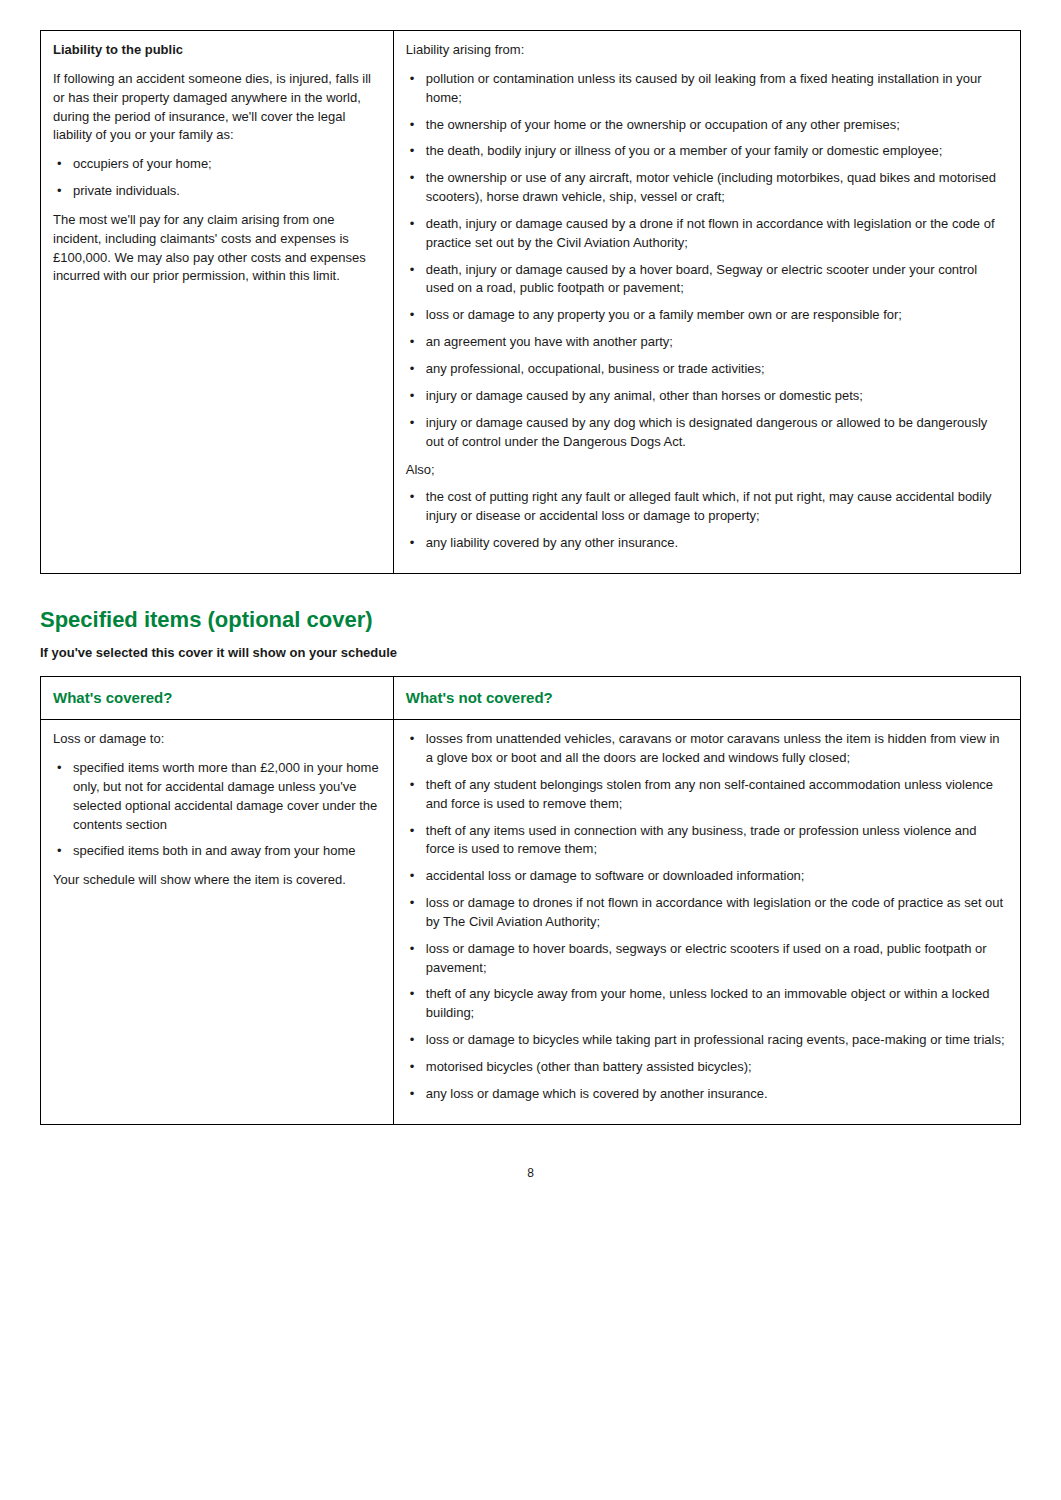| Liability to the public If following an accident someone dies, is injured, falls ill or has their property damaged anywhere in the world, during the period of insurance, we'll cover the legal liability of you or your family as: occupiers of your home; private individuals. The most we'll pay for any claim arising from one incident, including claimants' costs and expenses is £100,000. We may also pay other costs and expenses incurred with our prior permission, within this limit. | Liability arising from: pollution or contamination unless its caused by oil leaking from a fixed heating installation in your home; the ownership of your home or the ownership or occupation of any other premises; the death, bodily injury or illness of you or a member of your family or domestic employee; the ownership or use of any aircraft, motor vehicle (including motorbikes, quad bikes and motorised scooters), horse drawn vehicle, ship, vessel or craft; death, injury or damage caused by a drone if not flown in accordance with legislation or the code of practice set out by the Civil Aviation Authority; death, injury or damage caused by a hover board, Segway or electric scooter under your control used on a road, public footpath or pavement; loss or damage to any property you or a family member own or are responsible for; an agreement you have with another party; any professional, occupational, business or trade activities; injury or damage caused by any animal, other than horses or domestic pets; injury or damage caused by any dog which is designated dangerous or allowed to be dangerously out of control under the Dangerous Dogs Act. Also; the cost of putting right any fault or alleged fault which, if not put right, may cause accidental bodily injury or disease or accidental loss or damage to property; any liability covered by any other insurance. |
Specified items (optional cover)
If you've selected this cover it will show on your schedule
| What's covered? | What's not covered? |
| --- | --- |
| Loss or damage to: specified items worth more than £2,000 in your home only, but not for accidental damage unless you've selected optional accidental damage cover under the contents section specified items both in and away from your home Your schedule will show where the item is covered. | losses from unattended vehicles, caravans or motor caravans unless the item is hidden from view in a glove box or boot and all the doors are locked and windows fully closed; theft of any student belongings stolen from any non self-contained accommodation unless violence and force is used to remove them; theft of any items used in connection with any business, trade or profession unless violence and force is used to remove them; accidental loss or damage to software or downloaded information; loss or damage to drones if not flown in accordance with legislation or the code of practice as set out by The Civil Aviation Authority; loss or damage to hover boards, segways or electric scooters if used on a road, public footpath or pavement; theft of any bicycle away from your home, unless locked to an immovable object or within a locked building; loss or damage to bicycles while taking part in professional racing events, pace-making or time trials; motorised bicycles (other than battery assisted bicycles); any loss or damage which is covered by another insurance. |
8